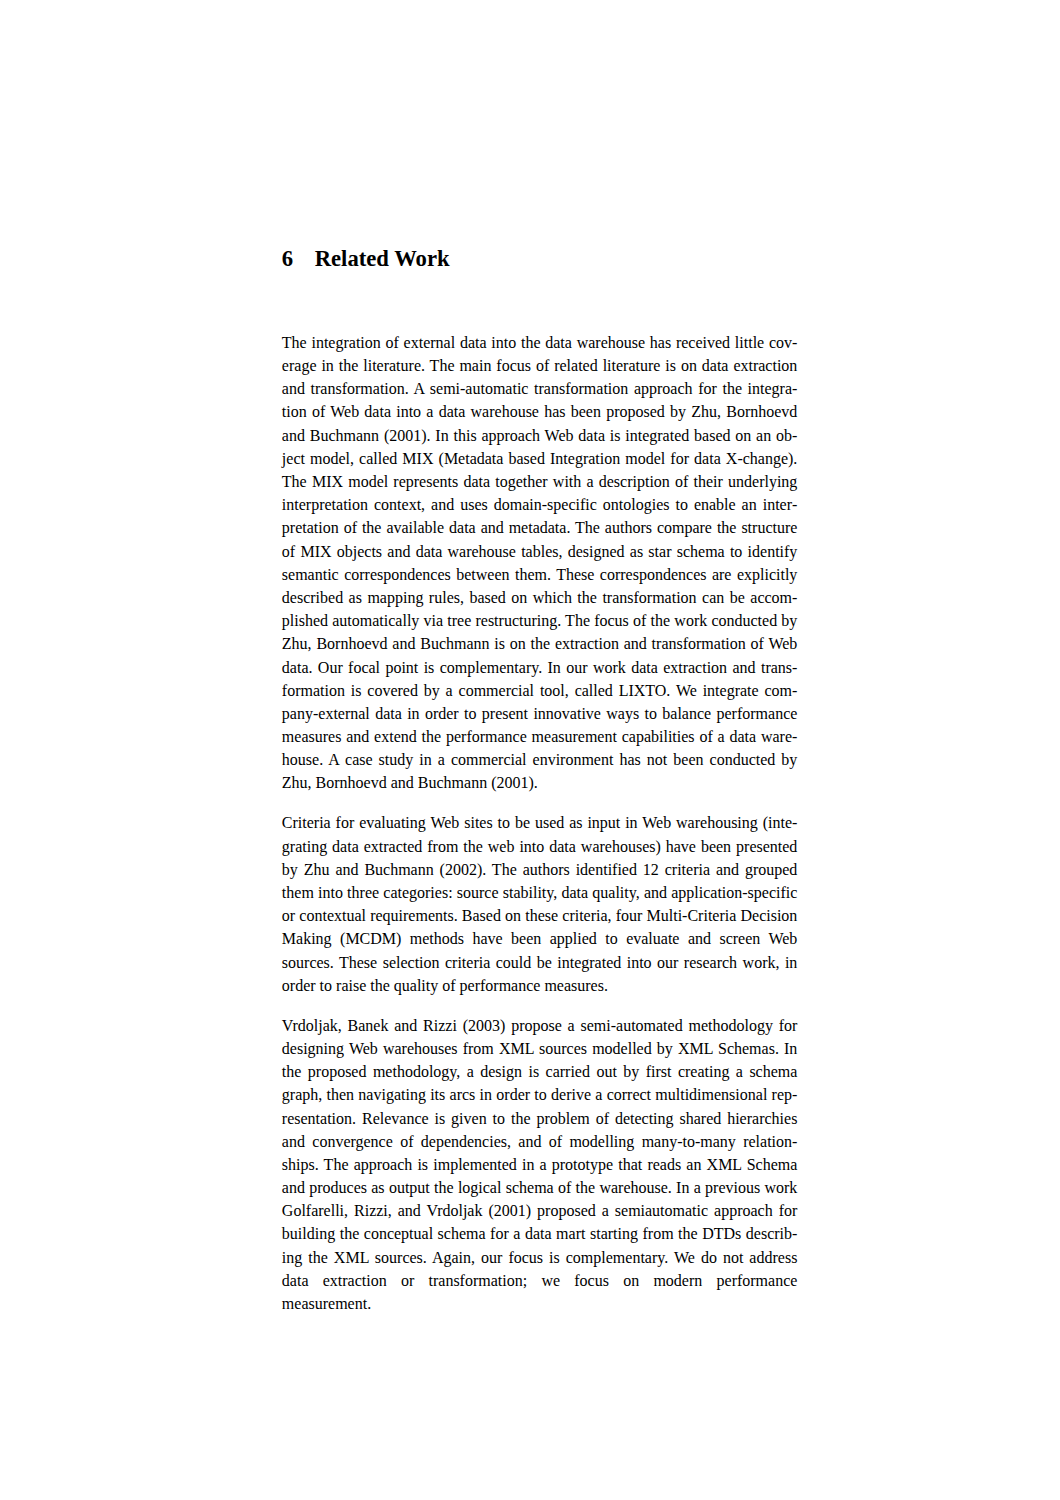6 Related Work
The integration of external data into the data warehouse has received little coverage in the literature. The main focus of related literature is on data extraction and transformation. A semi-automatic transformation approach for the integration of Web data into a data warehouse has been proposed by Zhu, Bornhoevd and Buchmann (2001). In this approach Web data is integrated based on an object model, called MIX (Metadata based Integration model for data X-change). The MIX model represents data together with a description of their underlying interpretation context, and uses domain-specific ontologies to enable an interpretation of the available data and metadata. The authors compare the structure of MIX objects and data warehouse tables, designed as star schema to identify semantic correspondences between them. These correspondences are explicitly described as mapping rules, based on which the transformation can be accomplished automatically via tree restructuring. The focus of the work conducted by Zhu, Bornhoevd and Buchmann is on the extraction and transformation of Web data. Our focal point is complementary. In our work data extraction and transformation is covered by a commercial tool, called LIXTO. We integrate company-external data in order to present innovative ways to balance performance measures and extend the performance measurement capabilities of a data warehouse. A case study in a commercial environment has not been conducted by Zhu, Bornhoevd and Buchmann (2001).
Criteria for evaluating Web sites to be used as input in Web warehousing (integrating data extracted from the web into data warehouses) have been presented by Zhu and Buchmann (2002). The authors identified 12 criteria and grouped them into three categories: source stability, data quality, and application-specific or contextual requirements. Based on these criteria, four Multi-Criteria Decision Making (MCDM) methods have been applied to evaluate and screen Web sources. These selection criteria could be integrated into our research work, in order to raise the quality of performance measures.
Vrdoljak, Banek and Rizzi (2003) propose a semi-automated methodology for designing Web warehouses from XML sources modelled by XML Schemas. In the proposed methodology, a design is carried out by first creating a schema graph, then navigating its arcs in order to derive a correct multidimensional representation. Relevance is given to the problem of detecting shared hierarchies and convergence of dependencies, and of modelling many-to-many relationships. The approach is implemented in a prototype that reads an XML Schema and produces as output the logical schema of the warehouse. In a previous work Golfarelli, Rizzi, and Vrdoljak (2001) proposed a semiautomatic approach for building the conceptual schema for a data mart starting from the DTDs describing the XML sources. Again, our focus is complementary. We do not address data extraction or transformation; we focus on modern performance measurement.